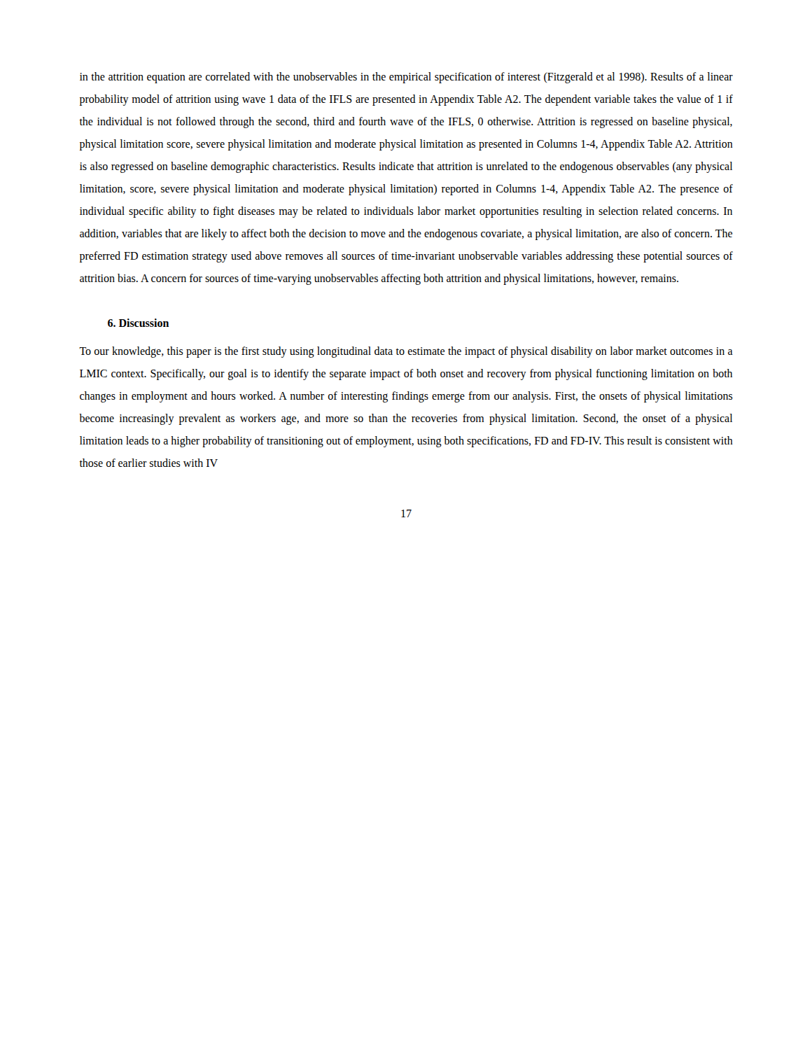in the attrition equation are correlated with the unobservables in the empirical specification of interest (Fitzgerald et al 1998). Results of a linear probability model of attrition using wave 1 data of the IFLS are presented in Appendix Table A2. The dependent variable takes the value of 1 if the individual is not followed through the second, third and fourth wave of the IFLS, 0 otherwise. Attrition is regressed on baseline physical, physical limitation score, severe physical limitation and moderate physical limitation as presented in Columns 1-4, Appendix Table A2. Attrition is also regressed on baseline demographic characteristics. Results indicate that attrition is unrelated to the endogenous observables (any physical limitation, score, severe physical limitation and moderate physical limitation) reported in Columns 1-4, Appendix Table A2. The presence of individual specific ability to fight diseases may be related to individuals labor market opportunities resulting in selection related concerns. In addition, variables that are likely to affect both the decision to move and the endogenous covariate, a physical limitation, are also of concern. The preferred FD estimation strategy used above removes all sources of time-invariant unobservable variables addressing these potential sources of attrition bias. A concern for sources of time-varying unobservables affecting both attrition and physical limitations, however, remains.
6. Discussion
To our knowledge, this paper is the first study using longitudinal data to estimate the impact of physical disability on labor market outcomes in a LMIC context. Specifically, our goal is to identify the separate impact of both onset and recovery from physical functioning limitation on both changes in employment and hours worked. A number of interesting findings emerge from our analysis. First, the onsets of physical limitations become increasingly prevalent as workers age, and more so than the recoveries from physical limitation. Second, the onset of a physical limitation leads to a higher probability of transitioning out of employment, using both specifications, FD and FD-IV. This result is consistent with those of earlier studies with IV
17